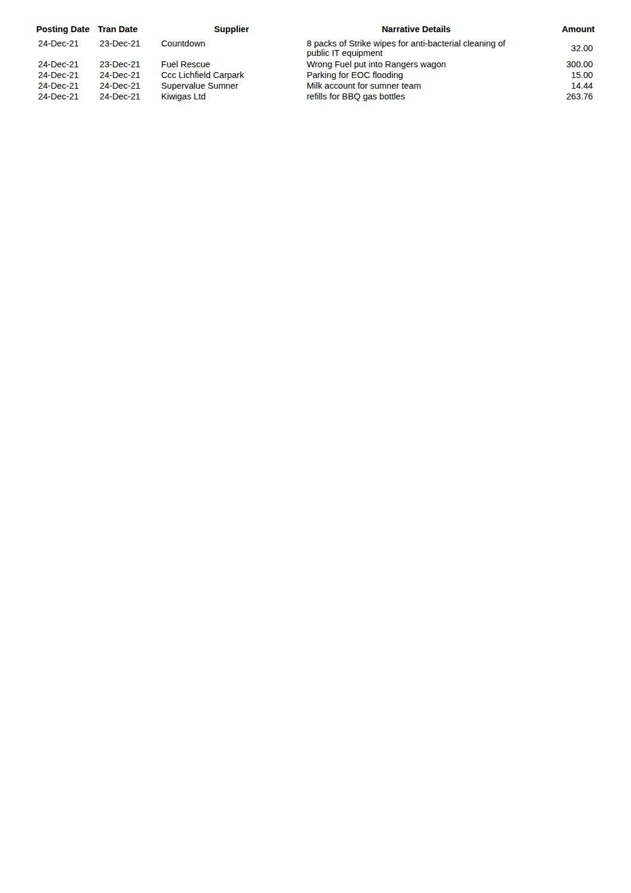| Posting Date | Tran Date | Supplier | Narrative Details | Amount |
| --- | --- | --- | --- | --- |
| 24-Dec-21 | 23-Dec-21 | Countdown | 8 packs of Strike wipes for anti-bacterial cleaning of public IT equipment | 32.00 |
| 24-Dec-21 | 23-Dec-21 | Fuel Rescue | Wrong Fuel put into Rangers wagon | 300.00 |
| 24-Dec-21 | 24-Dec-21 | Ccc Lichfield Carpark | Parking for EOC flooding | 15.00 |
| 24-Dec-21 | 24-Dec-21 | Supervalue Sumner | Milk account for sumner team | 14.44 |
| 24-Dec-21 | 24-Dec-21 | Kiwigas Ltd | refills for BBQ gas bottles | 263.76 |